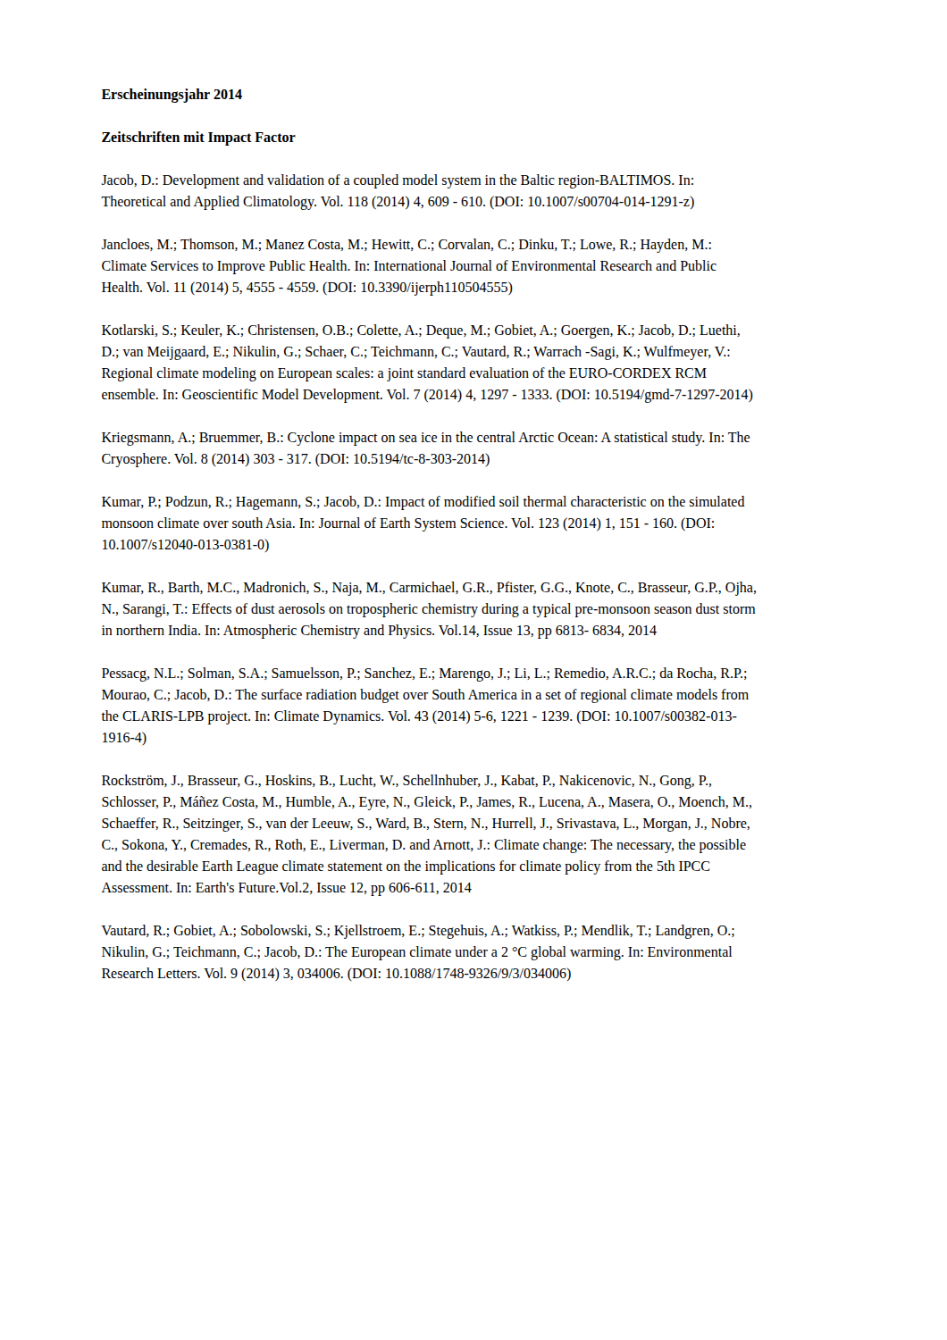Erscheinungsjahr 2014
Zeitschriften mit Impact Factor
Jacob, D.: Development and validation of a coupled model system in the Baltic region-BALTIMOS. In: Theoretical and Applied Climatology. Vol. 118 (2014) 4, 609 - 610. (DOI: 10.1007/s00704-014-1291-z)
Jancloes, M.; Thomson, M.; Manez Costa, M.; Hewitt, C.; Corvalan, C.; Dinku, T.; Lowe, R.; Hayden, M.: Climate Services to Improve Public Health. In: International Journal of Environmental Research and Public Health. Vol. 11 (2014) 5, 4555 - 4559. (DOI: 10.3390/ijerph110504555)
Kotlarski, S.; Keuler, K.; Christensen, O.B.; Colette, A.; Deque, M.; Gobiet, A.; Goergen, K.; Jacob, D.; Luethi, D.; van Meijgaard, E.; Nikulin, G.; Schaer, C.; Teichmann, C.; Vautard, R.; Warrach -Sagi, K.; Wulfmeyer, V.: Regional climate modeling on European scales: a joint standard evaluation of the EURO-CORDEX RCM ensemble. In: Geoscientific Model Development. Vol. 7 (2014) 4, 1297 - 1333. (DOI: 10.5194/gmd-7-1297-2014)
Kriegsmann, A.; Bruemmer, B.: Cyclone impact on sea ice in the central Arctic Ocean: A statistical study. In: The Cryosphere. Vol. 8 (2014) 303 - 317. (DOI: 10.5194/tc-8-303-2014)
Kumar, P.; Podzun, R.; Hagemann, S.; Jacob, D.: Impact of modified soil thermal characteristic on the simulated monsoon climate over south Asia. In: Journal of Earth System Science. Vol. 123 (2014) 1, 151 - 160. (DOI: 10.1007/s12040-013-0381-0)
Kumar, R., Barth, M.C., Madronich, S., Naja, M., Carmichael, G.R., Pfister, G.G., Knote, C., Brasseur, G.P., Ojha, N., Sarangi, T.: Effects of dust aerosols on tropospheric chemistry during a typical pre-monsoon season dust storm in northern India. In: Atmospheric Chemistry and Physics. Vol.14, Issue 13, pp 6813- 6834, 2014
Pessacg, N.L.; Solman, S.A.; Samuelsson, P.; Sanchez, E.; Marengo, J.; Li, L.; Remedio, A.R.C.; da Rocha, R.P.; Mourao, C.; Jacob, D.: The surface radiation budget over South America in a set of regional climate models from the CLARIS-LPB project. In: Climate Dynamics. Vol. 43 (2014) 5-6, 1221 - 1239. (DOI: 10.1007/s00382-013-1916-4)
Rockström, J., Brasseur, G., Hoskins, B., Lucht, W., Schellnhuber, J., Kabat, P., Nakicenovic, N., Gong, P., Schlosser, P., Máñez Costa, M., Humble, A., Eyre, N., Gleick, P., James, R., Lucena, A., Masera, O., Moench, M., Schaeffer, R., Seitzinger, S., van der Leeuw, S., Ward, B., Stern, N., Hurrell, J., Srivastava, L., Morgan, J., Nobre, C., Sokona, Y., Cremades, R., Roth, E., Liverman, D. and Arnott, J.: Climate change: The necessary, the possible and the desirable Earth League climate statement on the implications for climate policy from the 5th IPCC Assessment. In: Earth's Future.Vol.2, Issue 12, pp 606-611, 2014
Vautard, R.; Gobiet, A.; Sobolowski, S.; Kjellstroem, E.; Stegehuis, A.; Watkiss, P.; Mendlik, T.; Landgren, O.; Nikulin, G.; Teichmann, C.; Jacob, D.: The European climate under a 2 °C global warming. In: Environmental Research Letters. Vol. 9 (2014) 3, 034006. (DOI: 10.1088/1748-9326/9/3/034006)